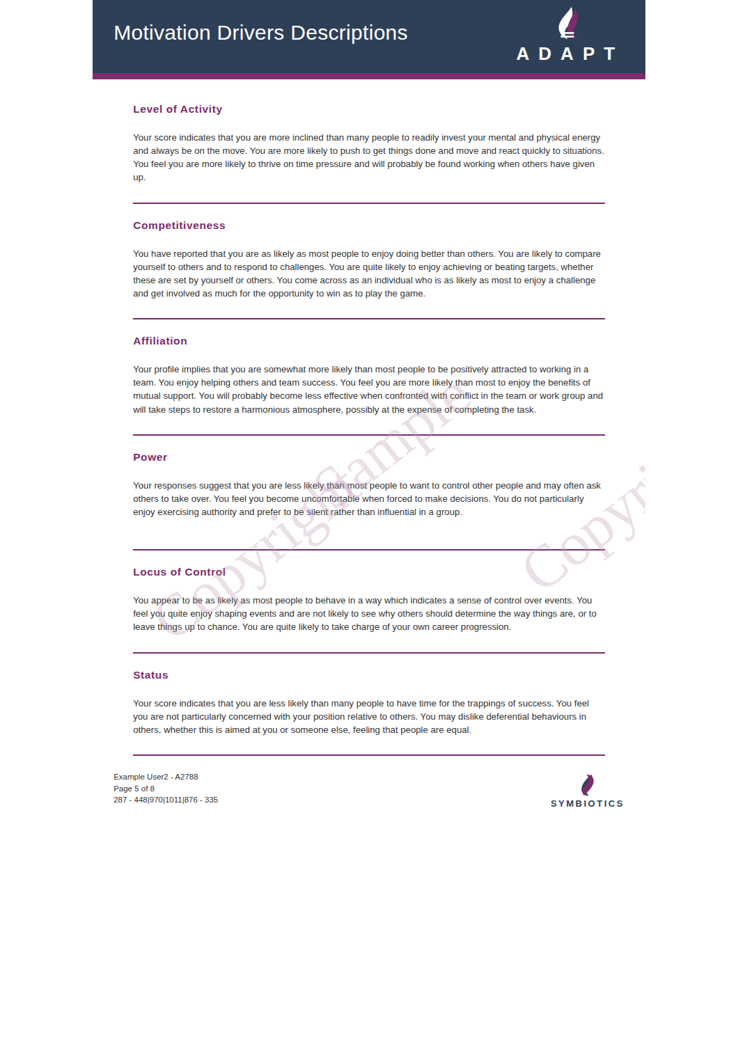Motivation Drivers Descriptions
ADAPT
Sample Copyright @ Symbiotics Ltd Copyright
Level of Activity
Your score indicates that you are more inclined than many people to readily invest your mental and physical energy and always be on the move. You are more likely to push to get things done and move and react quickly to situations. You feel you are more likely to thrive on time pressure and will probably be found working when others have given up.
Competitiveness
You have reported that you are as likely as most people to enjoy doing better than others. You are likely to compare yourself to others and to respond to challenges. You are quite likely to enjoy achieving or beating targets, whether these are set by yourself or others. You come across as an individual who is as likely as most to enjoy a challenge and get involved as much for the opportunity to win as to play the game.
Affiliation
Your profile implies that you are somewhat more likely than most people to be positively attracted to working in a team. You enjoy helping others and team success. You feel you are more likely than most to enjoy the benefits of mutual support. You will probably become less effective when confronted with conflict in the team or work group and will take steps to restore a harmonious atmosphere, possibly at the expense of completing the task.
Power
Your responses suggest that you are less likely than most people to want to control other people and may often ask others to take over. You feel you become uncomfortable when forced to make decisions. You do not particularly enjoy exercising authority and prefer to be silent rather than influential in a group.
Locus of Control
You appear to be as likely as most people to behave in a way which indicates a sense of control over events. You feel you quite enjoy shaping events and are not likely to see why others should determine the way things are, or to leave things up to chance. You are quite likely to take charge of your own career progression.
Status
Your score indicates that you are less likely than many people to have time for the trappings of success. You feel you are not particularly concerned with your position relative to others. You may dislike deferential behaviours in others, whether this is aimed at you or someone else, feeling that people are equal.
Example User2 - A2788
Page 5 of 8
287 - 448|970|1011|876 - 335
SYMBIOTICS